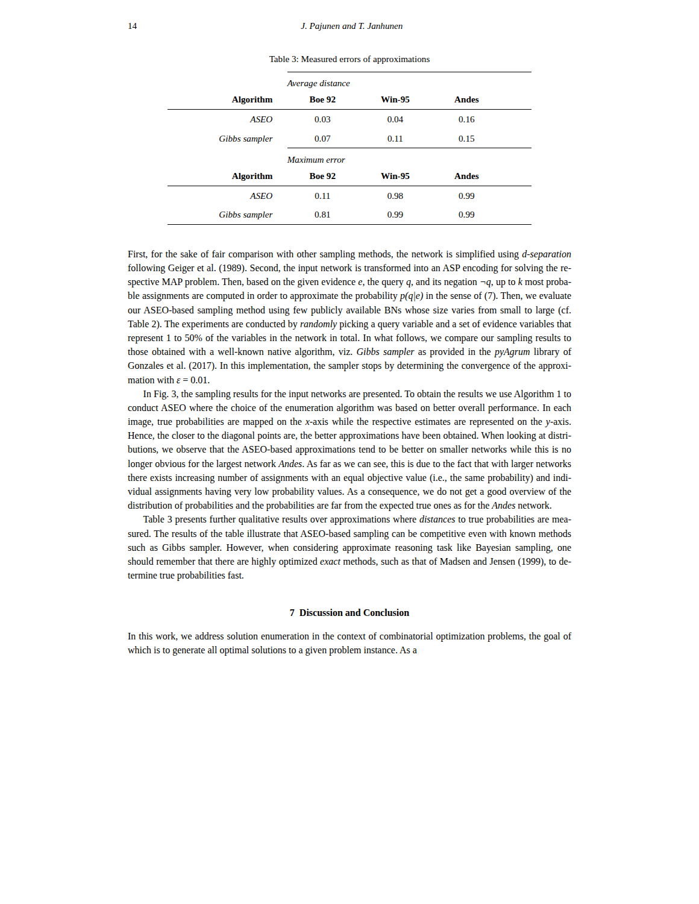14 J. Pajunen and T. Janhunen
Table 3: Measured errors of approximations
| | Average distance |
| Algorithm | Boe 92 | Win-95 | Andes | |
| ASEO | 0.03 | 0.04 | 0.16 | |
| Gibbs sampler | 0.07 | 0.11 | 0.15 | |
| | Maximum error |
| Algorithm | Boe 92 | Win-95 | Andes | |
| ASEO | 0.11 | 0.98 | 0.99 | |
| Gibbs sampler | 0.81 | 0.99 | 0.99 | |
First, for the sake of fair comparison with other sampling methods, the network is simplified using d-separation following Geiger et al. (1989). Second, the input network is transformed into an ASP encoding for solving the respective MAP problem. Then, based on the given evidence e, the query q, and its negation ¬q, up to k most probable assignments are computed in order to approximate the probability p(q|e) in the sense of (7). Then, we evaluate our ASEO-based sampling method using few publicly available BNs whose size varies from small to large (cf. Table 2). The experiments are conducted by randomly picking a query variable and a set of evidence variables that represent 1 to 50% of the variables in the network in total. In what follows, we compare our sampling results to those obtained with a well-known native algorithm, viz. Gibbs sampler as provided in the pyAgrum library of Gonzales et al. (2017). In this implementation, the sampler stops by determining the convergence of the approximation with ε = 0.01.
In Fig. 3, the sampling results for the input networks are presented. To obtain the results we use Algorithm 1 to conduct ASEO where the choice of the enumeration algorithm was based on better overall performance. In each image, true probabilities are mapped on the x-axis while the respective estimates are represented on the y-axis. Hence, the closer to the diagonal points are, the better approximations have been obtained. When looking at distributions, we observe that the ASEO-based approximations tend to be better on smaller networks while this is no longer obvious for the largest network Andes. As far as we can see, this is due to the fact that with larger networks there exists increasing number of assignments with an equal objective value (i.e., the same probability) and individual assignments having very low probability values. As a consequence, we do not get a good overview of the distribution of probabilities and the probabilities are far from the expected true ones as for the Andes network.
Table 3 presents further qualitative results over approximations where distances to true probabilities are measured. The results of the table illustrate that ASEO-based sampling can be competitive even with known methods such as Gibbs sampler. However, when considering approximate reasoning task like Bayesian sampling, one should remember that there are highly optimized exact methods, such as that of Madsen and Jensen (1999), to determine true probabilities fast.
7 Discussion and Conclusion
In this work, we address solution enumeration in the context of combinatorial optimization problems, the goal of which is to generate all optimal solutions to a given problem instance. As a